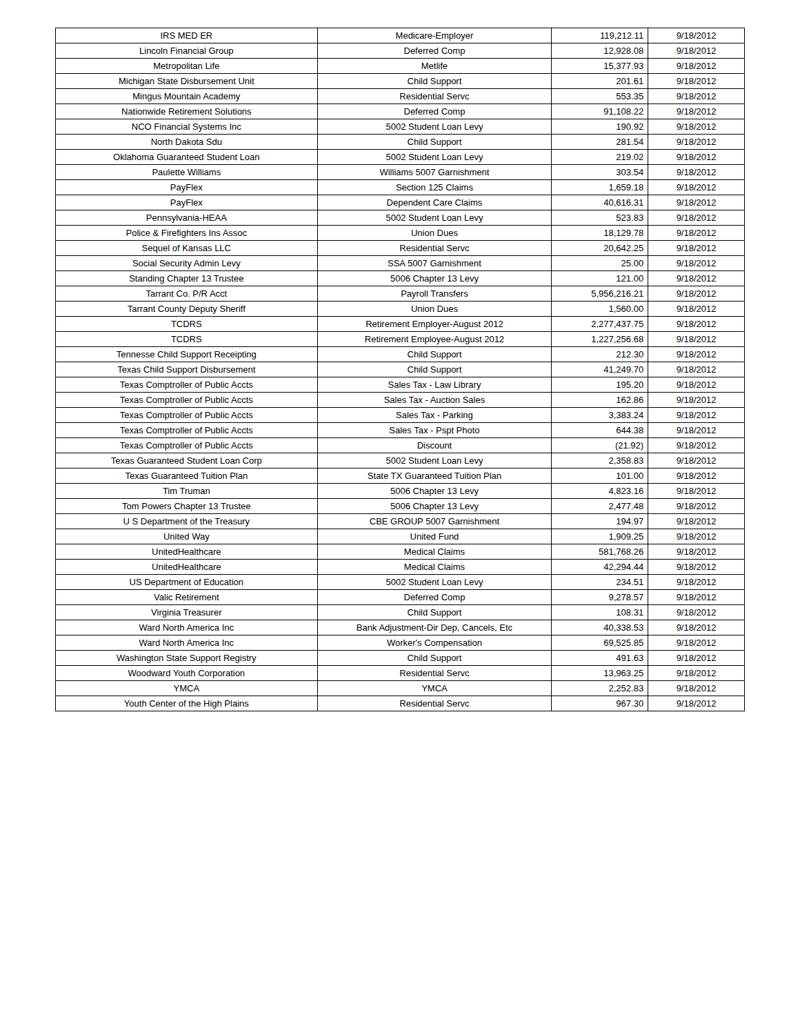| IRS MED ER | Medicare-Employer | 119,212.11 | 9/18/2012 |
| Lincoln Financial Group | Deferred Comp | 12,928.08 | 9/18/2012 |
| Metropolitan Life | Metlife | 15,377.93 | 9/18/2012 |
| Michigan State Disbursement Unit | Child Support | 201.61 | 9/18/2012 |
| Mingus Mountain Academy | Residential Servc | 553.35 | 9/18/2012 |
| Nationwide Retirement Solutions | Deferred Comp | 91,108.22 | 9/18/2012 |
| NCO Financial Systems Inc | 5002 Student Loan Levy | 190.92 | 9/18/2012 |
| North Dakota Sdu | Child Support | 281.54 | 9/18/2012 |
| Oklahoma Guaranteed Student Loan | 5002 Student Loan Levy | 219.02 | 9/18/2012 |
| Paulette Williams | Williams 5007 Garnishment | 303.54 | 9/18/2012 |
| PayFlex | Section 125 Claims | 1,659.18 | 9/18/2012 |
| PayFlex | Dependent Care Claims | 40,616.31 | 9/18/2012 |
| Pennsylvania-HEAA | 5002 Student Loan Levy | 523.83 | 9/18/2012 |
| Police & Firefighters Ins Assoc | Union Dues | 18,129.78 | 9/18/2012 |
| Sequel of Kansas LLC | Residential Servc | 20,642.25 | 9/18/2012 |
| Social Security Admin Levy | SSA 5007 Garnishment | 25.00 | 9/18/2012 |
| Standing Chapter 13 Trustee | 5006 Chapter 13 Levy | 121.00 | 9/18/2012 |
| Tarrant Co. P/R Acct | Payroll Transfers | 5,956,216.21 | 9/18/2012 |
| Tarrant County Deputy Sheriff | Union Dues | 1,560.00 | 9/18/2012 |
| TCDRS | Retirement Employer-August 2012 | 2,277,437.75 | 9/18/2012 |
| TCDRS | Retirement Employee-August 2012 | 1,227,256.68 | 9/18/2012 |
| Tennesse Child Support Receipting | Child Support | 212.30 | 9/18/2012 |
| Texas Child Support Disbursement | Child Support | 41,249.70 | 9/18/2012 |
| Texas Comptroller of Public Accts | Sales Tax - Law Library | 195.20 | 9/18/2012 |
| Texas Comptroller of Public Accts | Sales Tax - Auction Sales | 162.86 | 9/18/2012 |
| Texas Comptroller of Public Accts | Sales Tax - Parking | 3,383.24 | 9/18/2012 |
| Texas Comptroller of Public Accts | Sales Tax - Pspt Photo | 644.38 | 9/18/2012 |
| Texas Comptroller of Public Accts | Discount | (21.92) | 9/18/2012 |
| Texas Guaranteed Student Loan Corp | 5002 Student Loan Levy | 2,358.83 | 9/18/2012 |
| Texas Guaranteed Tuition Plan | State TX Guaranteed Tuition Plan | 101.00 | 9/18/2012 |
| Tim Truman | 5006 Chapter 13 Levy | 4,823.16 | 9/18/2012 |
| Tom Powers Chapter 13 Trustee | 5006 Chapter 13 Levy | 2,477.48 | 9/18/2012 |
| U S Department of the Treasury | CBE GROUP 5007 Garnishment | 194.97 | 9/18/2012 |
| United Way | United Fund | 1,909.25 | 9/18/2012 |
| UnitedHealthcare | Medical Claims | 581,768.26 | 9/18/2012 |
| UnitedHealthcare | Medical Claims | 42,294.44 | 9/18/2012 |
| US Department of Education | 5002 Student Loan Levy | 234.51 | 9/18/2012 |
| Valic Retirement | Deferred Comp | 9,278.57 | 9/18/2012 |
| Virginia Treasurer | Child Support | 108.31 | 9/18/2012 |
| Ward North America Inc | Bank Adjustment-Dir Dep, Cancels, Etc | 40,338.53 | 9/18/2012 |
| Ward North America Inc | Worker's Compensation | 69,525.85 | 9/18/2012 |
| Washington State Support Registry | Child Support | 491.63 | 9/18/2012 |
| Woodward Youth Corporation | Residential Servc | 13,963.25 | 9/18/2012 |
| YMCA | YMCA | 2,252.83 | 9/18/2012 |
| Youth Center of the High Plains | Residential Servc | 967.30 | 9/18/2012 |